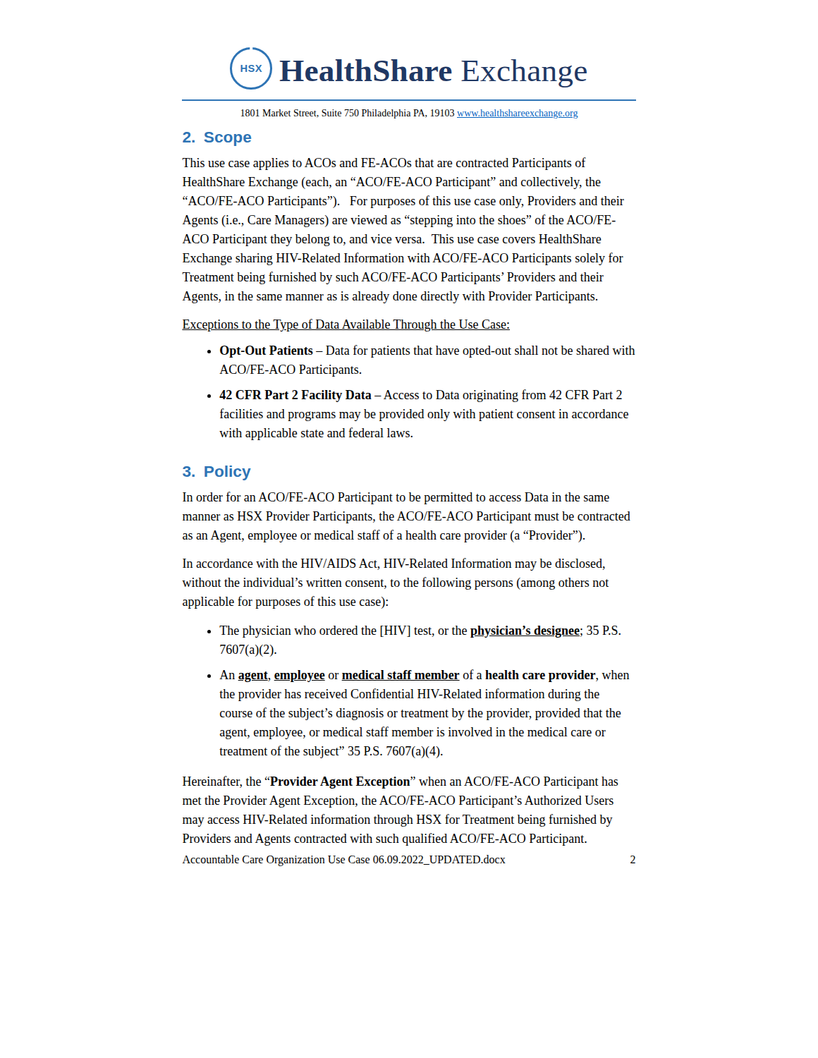Health Share Exchange
1801 Market Street, Suite 750 Philadelphia PA, 19103 www.healthshareexchange.org
2. Scope
This use case applies to ACOs and FE-ACOs that are contracted Participants of HealthShare Exchange (each, an “ACO/FE-ACO Participant” and collectively, the “ACO/FE-ACO Participants”). For purposes of this use case only, Providers and their Agents (i.e., Care Managers) are viewed as “stepping into the shoes” of the ACO/FE-ACO Participant they belong to, and vice versa. This use case covers HealthShare Exchange sharing HIV-Related Information with ACO/FE-ACO Participants solely for Treatment being furnished by such ACO/FE-ACO Participants’ Providers and their Agents, in the same manner as is already done directly with Provider Participants.
Exceptions to the Type of Data Available Through the Use Case:
Opt-Out Patients – Data for patients that have opted-out shall not be shared with ACO/FE-ACO Participants.
42 CFR Part 2 Facility Data – Access to Data originating from 42 CFR Part 2 facilities and programs may be provided only with patient consent in accordance with applicable state and federal laws.
3. Policy
In order for an ACO/FE-ACO Participant to be permitted to access Data in the same manner as HSX Provider Participants, the ACO/FE-ACO Participant must be contracted as an Agent, employee or medical staff of a health care provider (a “Provider”).
In accordance with the HIV/AIDS Act, HIV-Related Information may be disclosed, without the individual’s written consent, to the following persons (among others not applicable for purposes of this use case):
The physician who ordered the [HIV] test, or the physician’s designee; 35 P.S. 7607(a)(2).
An agent, employee or medical staff member of a health care provider, when the provider has received Confidential HIV-Related information during the course of the subject’s diagnosis or treatment by the provider, provided that the agent, employee, or medical staff member is involved in the medical care or treatment of the subject” 35 P.S. 7607(a)(4).
Hereinafter, the “Provider Agent Exception” when an ACO/FE-ACO Participant has met the Provider Agent Exception, the ACO/FE-ACO Participant’s Authorized Users may access HIV-Related information through HSX for Treatment being furnished by Providers and Agents contracted with such qualified ACO/FE-ACO Participant.
Accountable Care Organization Use Case 06.09.2022_UPDATED.docx 2